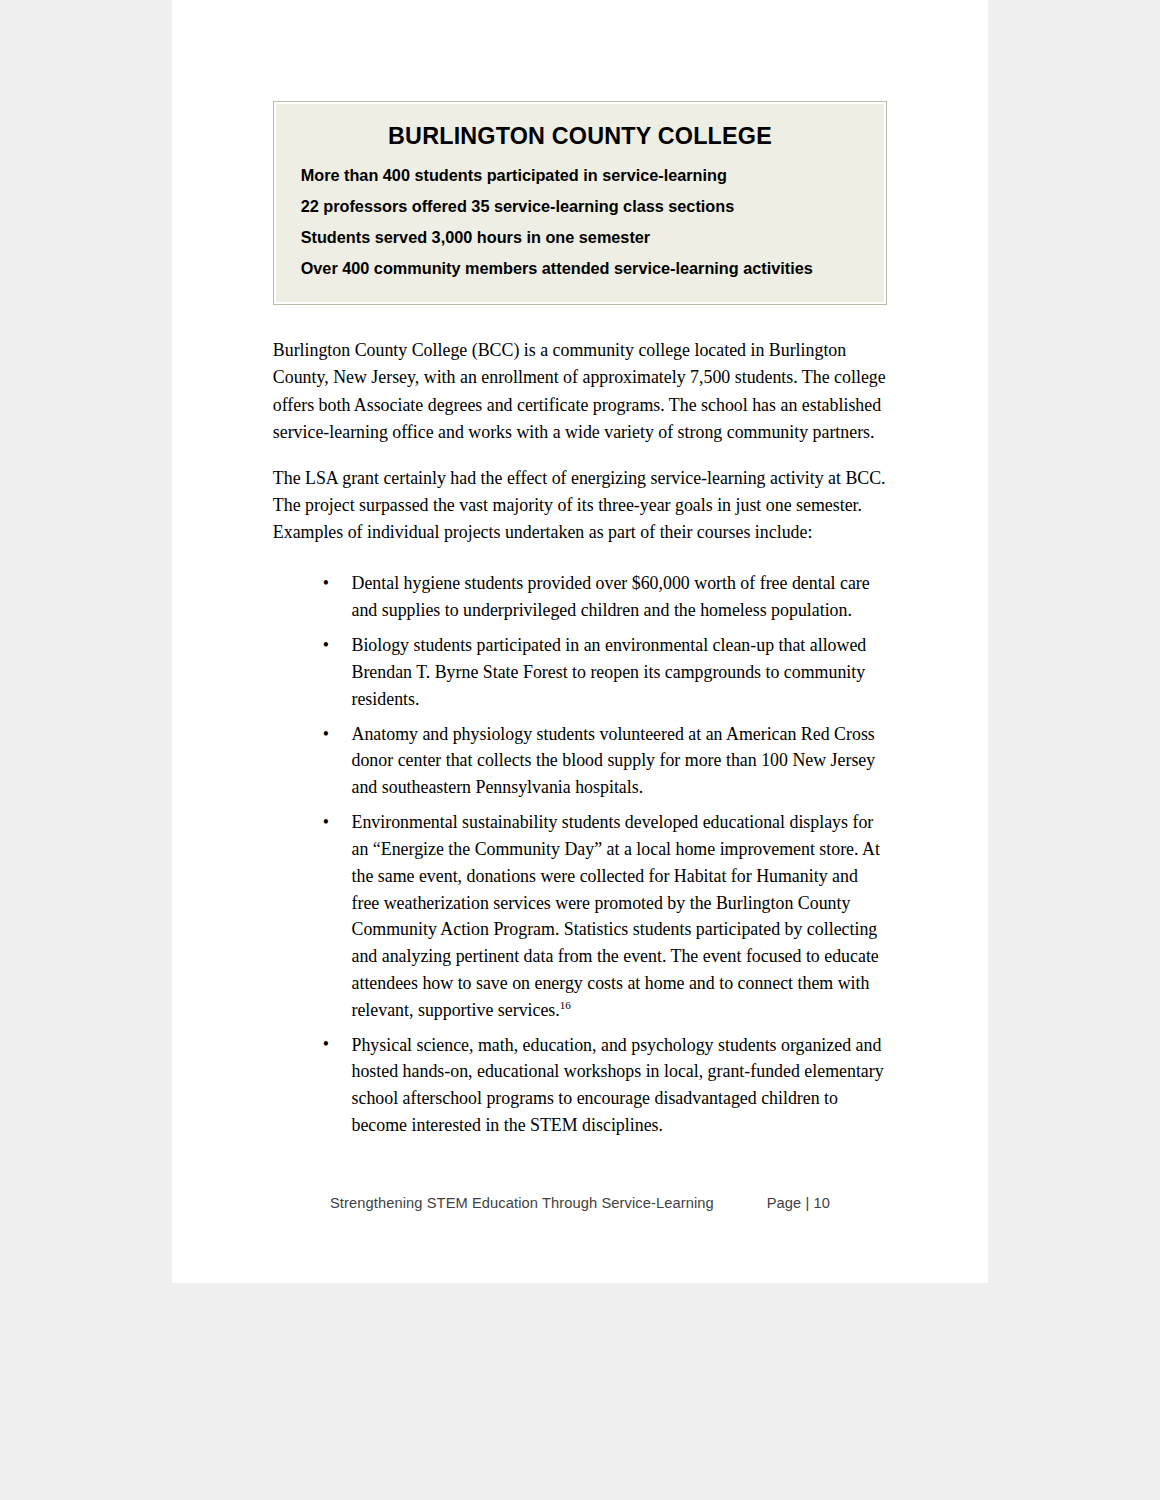BURLINGTON COUNTY COLLEGE
More than 400 students participated in service-learning
22 professors offered 35 service-learning class sections
Students served 3,000 hours in one semester
Over 400 community members attended service-learning activities
Burlington County College (BCC) is a community college located in Burlington County, New Jersey, with an enrollment of approximately 7,500 students. The college offers both Associate degrees and certificate programs. The school has an established service-learning office and works with a wide variety of strong community partners.
The LSA grant certainly had the effect of energizing service-learning activity at BCC. The project surpassed the vast majority of its three-year goals in just one semester. Examples of individual projects undertaken as part of their courses include:
Dental hygiene students provided over $60,000 worth of free dental care and supplies to underprivileged children and the homeless population.
Biology students participated in an environmental clean-up that allowed Brendan T. Byrne State Forest to reopen its campgrounds to community residents.
Anatomy and physiology students volunteered at an American Red Cross donor center that collects the blood supply for more than 100 New Jersey and southeastern Pennsylvania hospitals.
Environmental sustainability students developed educational displays for an “Energize the Community Day” at a local home improvement store. At the same event, donations were collected for Habitat for Humanity and free weatherization services were promoted by the Burlington County Community Action Program. Statistics students participated by collecting and analyzing pertinent data from the event. The event focused to educate attendees how to save on energy costs at home and to connect them with relevant, supportive services.16
Physical science, math, education, and psychology students organized and hosted hands-on, educational workshops in local, grant-funded elementary school afterschool programs to encourage disadvantaged children to become interested in the STEM disciplines.
Strengthening STEM Education Through Service-Learning Page | 10